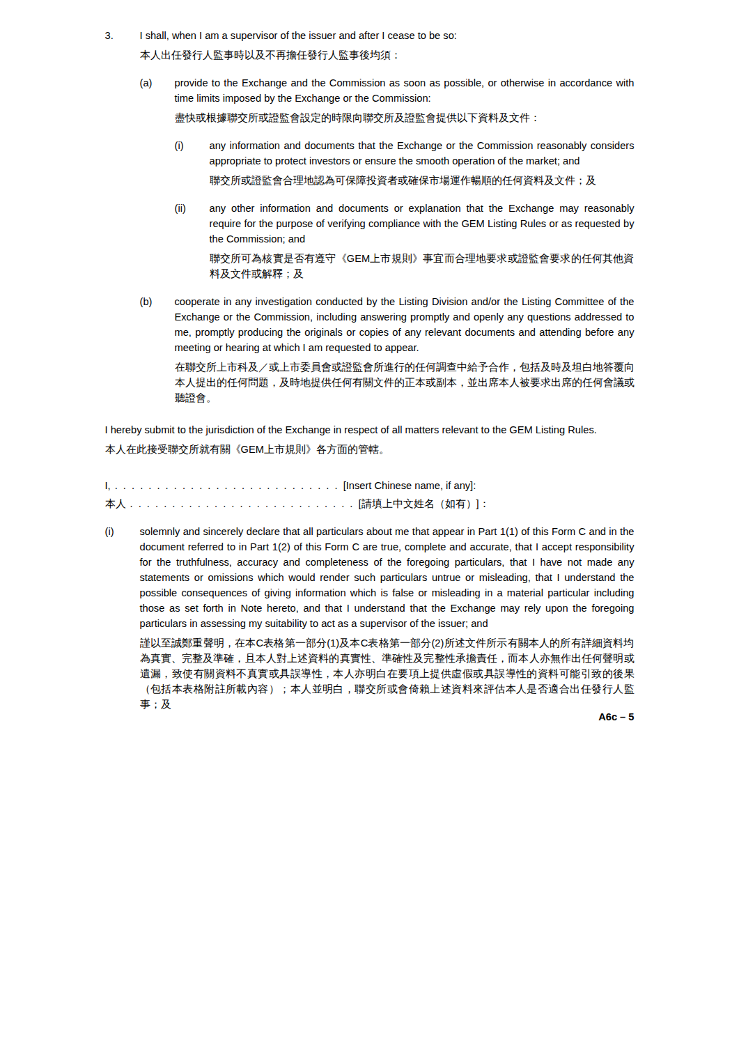3.
I shall, when I am a supervisor of the issuer and after I cease to be so:
本人出任發行人監事時以及不再擔任發行人監事後均須：
(a)
provide to the Exchange and the Commission as soon as possible, or otherwise in accordance with time limits imposed by the Exchange or the Commission:
盡快或根據聯交所或證監會設定的時限向聯交所及證監會提供以下資料及文件：
(i)
any information and documents that the Exchange or the Commission reasonably considers appropriate to protect investors or ensure the smooth operation of the market; and
聯交所或證監會合理地認為可保障投資者或確保市場運作暢順的任何資料及文件；及
(ii)
any other information and documents or explanation that the Exchange may reasonably require for the purpose of verifying compliance with the GEM Listing Rules or as requested by the Commission; and
聯交所可為核實是否有遵守《GEM上市規則》事宜而合理地要求或證監會要求的任何其他資料及文件或解釋；及
(b)
cooperate in any investigation conducted by the Listing Division and/or the Listing Committee of the Exchange or the Commission, including answering promptly and openly any questions addressed to me, promptly producing the originals or copies of any relevant documents and attending before any meeting or hearing at which I am requested to appear.
在聯交所上市科及／或上市委員會或證監會所進行的任何調查中給予合作，包括及時及坦白地答覆向本人提出的任何問題，及時地提供任何有關文件的正本或副本，並出席本人被要求出席的任何會議或聽證會。
I hereby submit to the jurisdiction of the Exchange in respect of all matters relevant to the GEM Listing Rules.
本人在此接受聯交所就有關《GEM上市規則》各方面的管轄。
I, . . . . . . . . . . . . . . . . . . . . . . . . . . . [Insert Chinese name, if any]:
本人 . . . . . . . . . . . . . . . . . . . . . . . . . . . [請填上中文姓名（如有）]：
(i)
solemnly and sincerely declare that all particulars about me that appear in Part 1(1) of this Form C and in the document referred to in Part 1(2) of this Form C are true, complete and accurate, that I accept responsibility for the truthfulness, accuracy and completeness of the foregoing particulars, that I have not made any statements or omissions which would render such particulars untrue or misleading, that I understand the possible consequences of giving information which is false or misleading in a material particular including those as set forth in Note hereto, and that I understand that the Exchange may rely upon the foregoing particulars in assessing my suitability to act as a supervisor of the issuer; and
謹以至誠鄭重聲明，在本C表格第一部分(1)及本C表格第一部分(2)所述文件所示有關本人的所有詳細資料均為真實、完整及準確，且本人對上述資料的真實性、準確性及完整性承擔責任，而本人亦無作出任何聲明或遺漏，致使有關資料不真實或具誤導性，本人亦明白在要項上提供虛假或具誤導性的資料可能引致的後果（包括本表格附註所載內容）；本人並明白，聯交所或會倚賴上述資料來評估本人是否適合出任發行人監事；及
A6c – 5